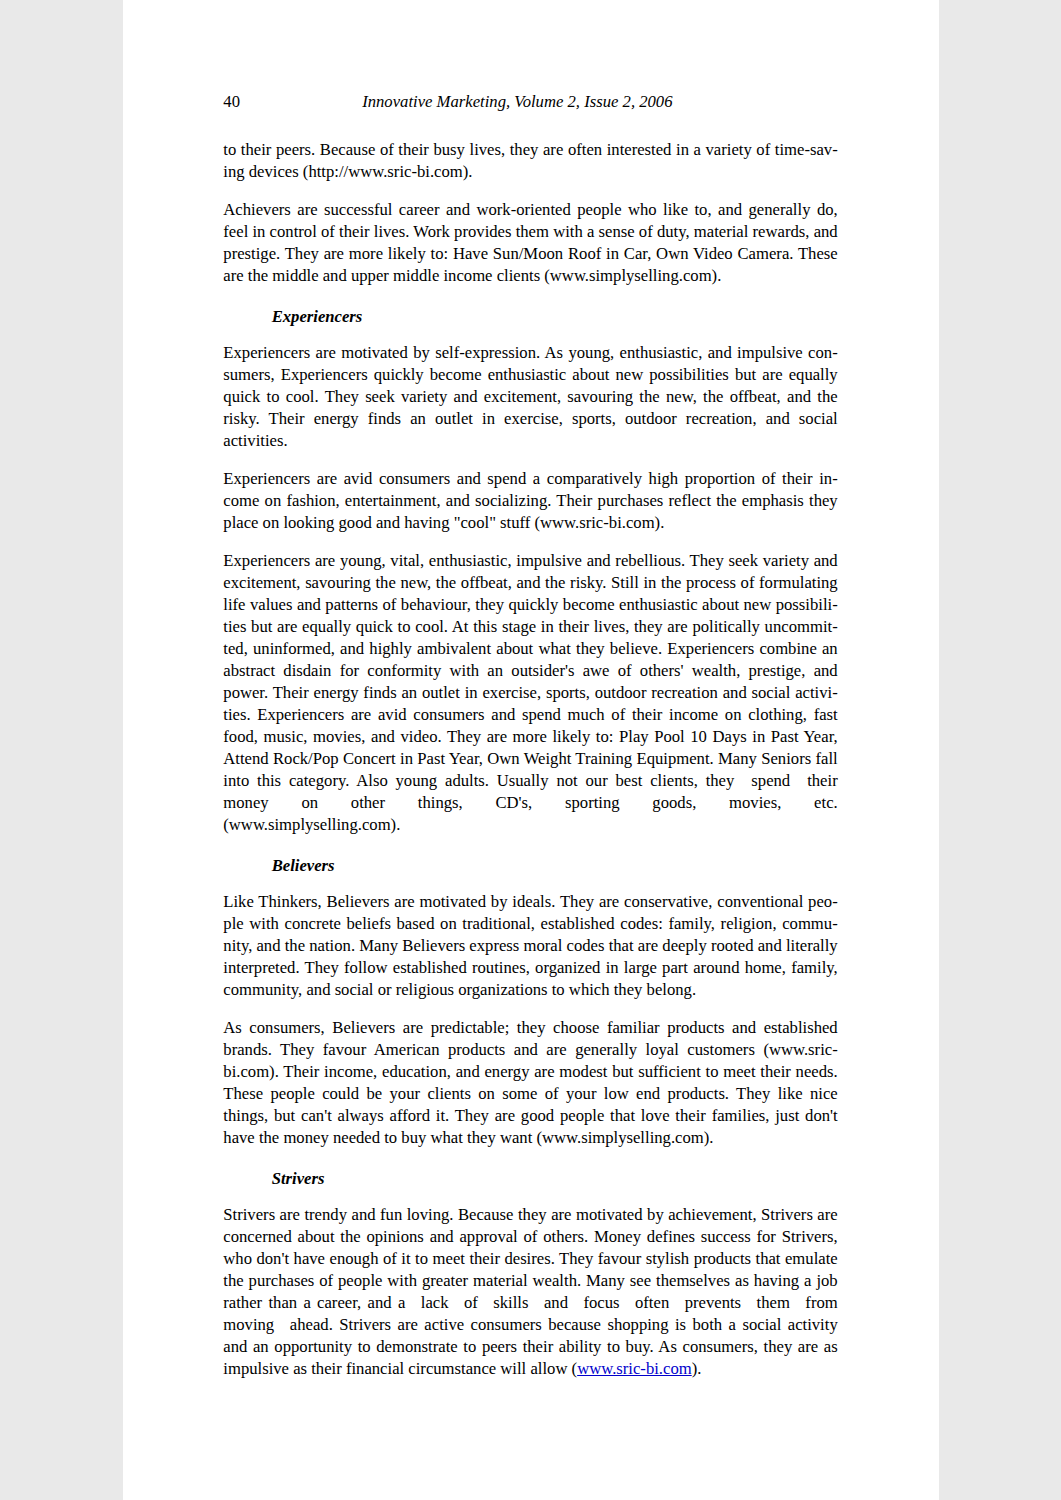40 Innovative Marketing, Volume 2, Issue 2, 2006
to their peers. Because of their busy lives, they are often interested in a variety of time-saving devices (http://www.sric-bi.com).
Achievers are successful career and work-oriented people who like to, and generally do, feel in control of their lives. Work provides them with a sense of duty, material rewards, and prestige. They are more likely to: Have Sun/Moon Roof in Car, Own Video Camera. These are the middle and upper middle income clients (www.simplyselling.com).
Experiencers
Experiencers are motivated by self-expression. As young, enthusiastic, and impulsive consumers, Experiencers quickly become enthusiastic about new possibilities but are equally quick to cool. They seek variety and excitement, savouring the new, the offbeat, and the risky. Their energy finds an outlet in exercise, sports, outdoor recreation, and social activities.
Experiencers are avid consumers and spend a comparatively high proportion of their income on fashion, entertainment, and socializing. Their purchases reflect the emphasis they place on looking good and having "cool" stuff (www.sric-bi.com).
Experiencers are young, vital, enthusiastic, impulsive and rebellious. They seek variety and excitement, savouring the new, the offbeat, and the risky. Still in the process of formulating life values and patterns of behaviour, they quickly become enthusiastic about new possibilities but are equally quick to cool. At this stage in their lives, they are politically uncommitted, uninformed, and highly ambivalent about what they believe. Experiencers combine an abstract disdain for conformity with an outsider's awe of others' wealth, prestige, and power. Their energy finds an outlet in exercise, sports, outdoor recreation and social activities. Experiencers are avid consumers and spend much of their income on clothing, fast food, music, movies, and video. They are more likely to: Play Pool 10 Days in Past Year, Attend Rock/Pop Concert in Past Year, Own Weight Training Equipment. Many Seniors fall into this category. Also young adults. Usually not our best clients, they spend their money on other things, CD's, sporting goods, movies, etc. (www.simplyselling.com).
Believers
Like Thinkers, Believers are motivated by ideals. They are conservative, conventional people with concrete beliefs based on traditional, established codes: family, religion, community, and the nation. Many Believers express moral codes that are deeply rooted and literally interpreted. They follow established routines, organized in large part around home, family, community, and social or religious organizations to which they belong.
As consumers, Believers are predictable; they choose familiar products and established brands. They favour American products and are generally loyal customers (www.sric-bi.com). Their income, education, and energy are modest but sufficient to meet their needs. These people could be your clients on some of your low end products. They like nice things, but can't always afford it. They are good people that love their families, just don't have the money needed to buy what they want (www.simplyselling.com).
Strivers
Strivers are trendy and fun loving. Because they are motivated by achievement, Strivers are concerned about the opinions and approval of others. Money defines success for Strivers, who don't have enough of it to meet their desires. They favour stylish products that emulate the purchases of people with greater material wealth. Many see themselves as having a job rather than a career, and a lack of skills and focus often prevents them from moving ahead. Strivers are active consumers because shopping is both a social activity and an opportunity to demonstrate to peers their ability to buy. As consumers, they are as impulsive as their financial circumstance will allow (www.sric-bi.com).